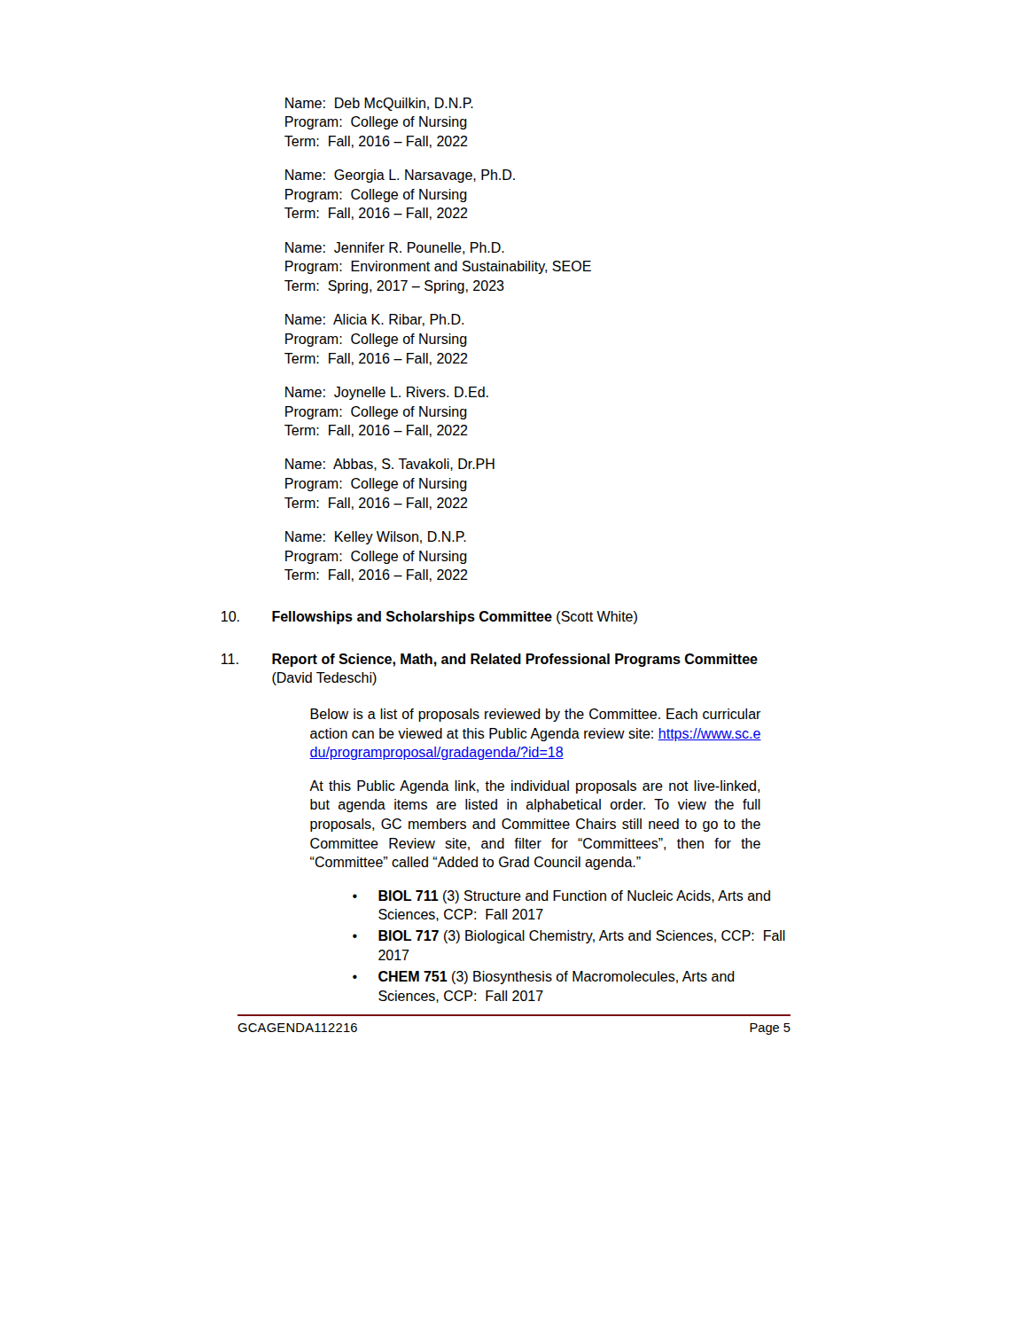Name: Deb McQuilkin, D.N.P.
Program: College of Nursing
Term: Fall, 2016 – Fall, 2022
Name: Georgia L. Narsavage, Ph.D.
Program: College of Nursing
Term: Fall, 2016 – Fall, 2022
Name: Jennifer R. Pounelle, Ph.D.
Program: Environment and Sustainability, SEOE
Term: Spring, 2017 – Spring, 2023
Name: Alicia K. Ribar, Ph.D.
Program: College of Nursing
Term: Fall, 2016 – Fall, 2022
Name: Joynelle L. Rivers. D.Ed.
Program: College of Nursing
Term: Fall, 2016 – Fall, 2022
Name: Abbas, S. Tavakoli, Dr.PH
Program: College of Nursing
Term: Fall, 2016 – Fall, 2022
Name: Kelley Wilson, D.N.P.
Program: College of Nursing
Term: Fall, 2016 – Fall, 2022
10. Fellowships and Scholarships Committee (Scott White)
11. Report of Science, Math, and Related Professional Programs Committee (David Tedeschi)
Below is a list of proposals reviewed by the Committee. Each curricular action can be viewed at this Public Agenda review site: https://www.sc.edu/programproposal/gradagenda/?id=18
At this Public Agenda link, the individual proposals are not live-linked, but agenda items are listed in alphabetical order. To view the full proposals, GC members and Committee Chairs still need to go to the Committee Review site, and filter for “Committees”, then for the “Committee” called “Added to Grad Council agenda.”
BIOL 711 (3) Structure and Function of Nucleic Acids, Arts and Sciences, CCP: Fall 2017
BIOL 717 (3) Biological Chemistry, Arts and Sciences, CCP: Fall 2017
CHEM 751 (3) Biosynthesis of Macromolecules, Arts and Sciences, CCP: Fall 2017
GCAGENDA112216 Page 5